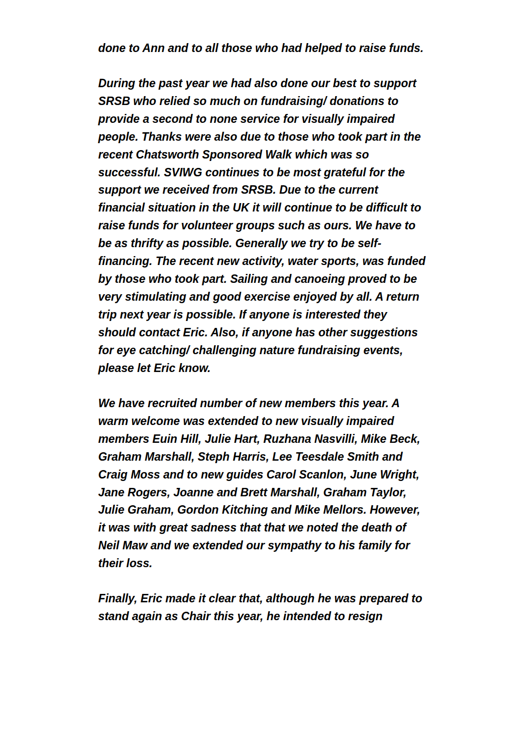done to Ann and to all those who had helped to raise funds.
During the past year we had also done our best to support SRSB who relied so much on fundraising/ donations to provide a second to none service for visually impaired people. Thanks were also due to those who took part in the recent Chatsworth Sponsored Walk which was so successful. SVIWG continues to be most grateful for the support we received from SRSB. Due to the current financial situation in the UK it will continue to be difficult to raise funds for volunteer groups such as ours. We have to be as thrifty as possible. Generally we try to be self-financing. The recent new activity, water sports, was funded by those who took part. Sailing and canoeing proved to be very stimulating and good exercise enjoyed by all. A return trip next year is possible. If anyone is interested they should contact Eric. Also, if anyone has other suggestions for eye catching/ challenging nature fundraising events, please let Eric know.
We have recruited number of new members this year. A warm welcome was extended to new visually impaired members Euin Hill, Julie Hart, Ruzhana Nasvilli, Mike Beck, Graham Marshall, Steph Harris, Lee Teesdale Smith and Craig Moss and to new guides Carol Scanlon, June Wright, Jane Rogers, Joanne and Brett Marshall, Graham Taylor, Julie Graham, Gordon Kitching and Mike Mellors. However, it was with great sadness that that we noted the death of Neil Maw and we extended our sympathy to his family for their loss.
Finally, Eric made it clear that, although he was prepared to stand again as Chair this year, he intended to resign